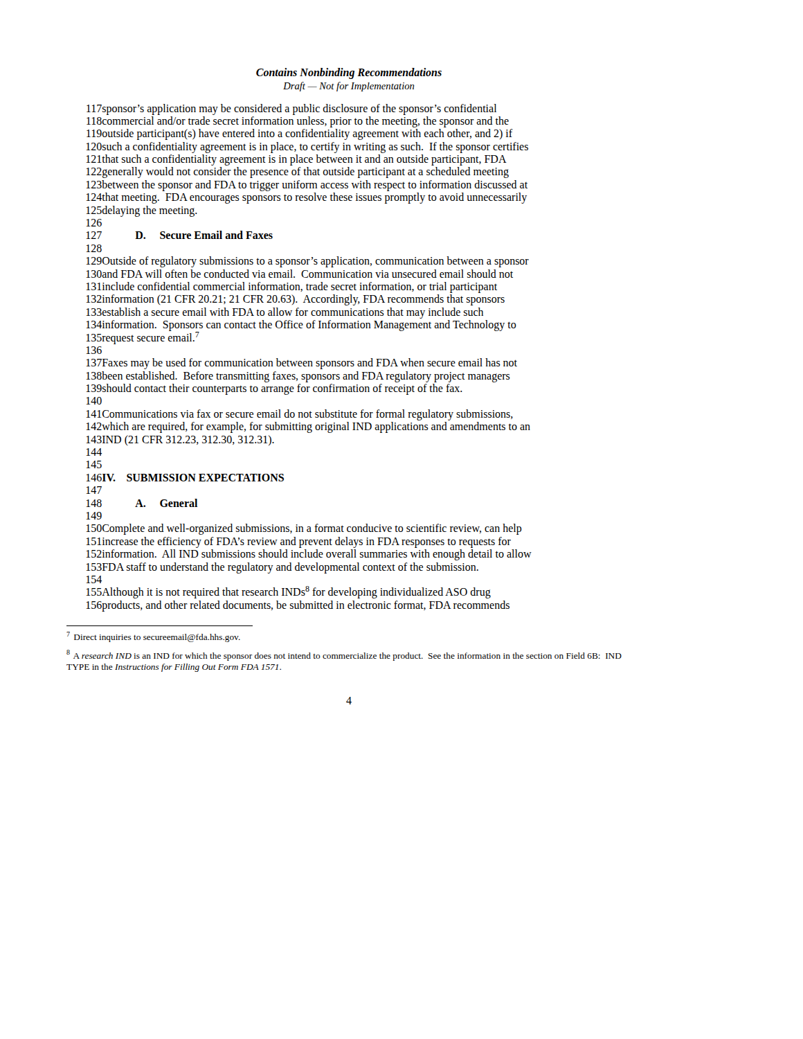Contains Nonbinding Recommendations
Draft — Not for Implementation
| 117 | sponsor’s application may be considered a public disclosure of the sponsor’s confidential |
| 118 | commercial and/or trade secret information unless, prior to the meeting, the sponsor and the |
| 119 | outside participant(s) have entered into a confidentiality agreement with each other, and 2) if |
| 120 | such a confidentiality agreement is in place, to certify in writing as such. If the sponsor certifies |
| 121 | that such a confidentiality agreement is in place between it and an outside participant, FDA |
| 122 | generally would not consider the presence of that outside participant at a scheduled meeting |
| 123 | between the sponsor and FDA to trigger uniform access with respect to information discussed at |
| 124 | that meeting. FDA encourages sponsors to resolve these issues promptly to avoid unnecessarily |
| 125 | delaying the meeting. |
| 126 | |
| 127 | D. Secure Email and Faxes |
| 128 | |
| 129 | Outside of regulatory submissions to a sponsor’s application, communication between a sponsor |
| 130 | and FDA will often be conducted via email. Communication via unsecured email should not |
| 131 | include confidential commercial information, trade secret information, or trial participant |
| 132 | information (21 CFR 20.21; 21 CFR 20.63). Accordingly, FDA recommends that sponsors |
| 133 | establish a secure email with FDA to allow for communications that may include such |
| 134 | information. Sponsors can contact the Office of Information Management and Technology to |
| 135 | request secure email. 7 |
| 136 | |
| 137 | Faxes may be used for communication between sponsors and FDA when secure email has not |
| 138 | been established. Before transmitting faxes, sponsors and FDA regulatory project managers |
| 139 | should contact their counterparts to arrange for confirmation of receipt of the fax. |
| 140 | |
| 141 | Communications via fax or secure email do not substitute for formal regulatory submissions, |
| 142 | which are required, for example, for submitting original IND applications and amendments to an |
| 143 | IND (21 CFR 312.23, 312.30, 312.31). |
| 144 | |
| 145 | |
| 146 | IV. SUBMISSION EXPECTATIONS |
| 147 | |
| 148 | A. General |
| 149 | |
| 150 | Complete and well-organized submissions, in a format conducive to scientific review, can help |
| 151 | increase the efficiency of FDA’s review and prevent delays in FDA responses to requests for |
| 152 | information. All IND submissions should include overall summaries with enough detail to allow |
| 153 | FDA staff to understand the regulatory and developmental context of the submission. |
| 154 | |
| 155 | Although it is not required that research INDs 8 for developing individualized ASO drug |
| 156 | products, and other related documents, be submitted in electronic format, FDA recommends |
7 Direct inquiries to secureemail@fda.hhs.gov.
8 A research IND is an IND for which the sponsor does not intend to commercialize the product. See the information in the section on Field 6B: IND TYPE in the Instructions for Filling Out Form FDA 1571.
4